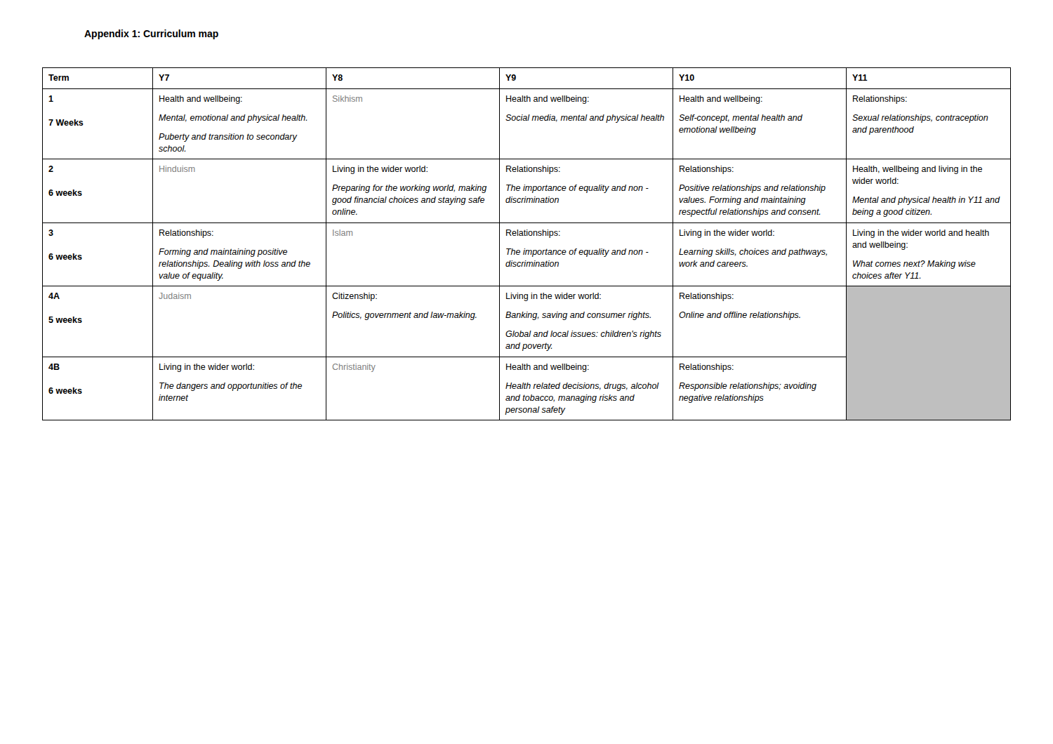Appendix 1: Curriculum map
| Term | Y7 | Y8 | Y9 | Y10 | Y11 |
| --- | --- | --- | --- | --- | --- |
| 1 7 Weeks | Health and wellbeing: Mental, emotional and physical health. Puberty and transition to secondary school. | Sikhism | Health and wellbeing: Social media, mental and physical health | Health and wellbeing: Self-concept, mental health and emotional wellbeing | Relationships: Sexual relationships, contraception and parenthood |
| 2 6 weeks | Hinduism | Living in the wider world: Preparing for the working world, making good financial choices and staying safe online. | Relationships: The importance of equality and non -discrimination | Relationships: Positive relationships and relationship values. Forming and maintaining respectful relationships and consent. | Health, wellbeing and living in the wider world: Mental and physical health in Y11 and being a good citizen. |
| 3 6 weeks | Relationships: Forming and maintaining positive relationships. Dealing with loss and the value of equality. | Islam | Relationships: The importance of equality and non -discrimination | Living in the wider world: Learning skills, choices and pathways, work and careers. | Living in the wider world and health and wellbeing: What comes next? Making wise choices after Y11. |
| 4A 5 weeks | Judaism | Citizenship: Politics, government and law-making. | Living in the wider world: Banking, saving and consumer rights. Global and local issues: children's rights and poverty. | Relationships: Online and offline relationships. | |
| 4B 6 weeks | Living in the wider world: The dangers and opportunities of the internet | Christianity | Health and wellbeing: Health related decisions, drugs, alcohol and tobacco, managing risks and personal safety | Relationships: Responsible relationships; avoiding negative relationships |